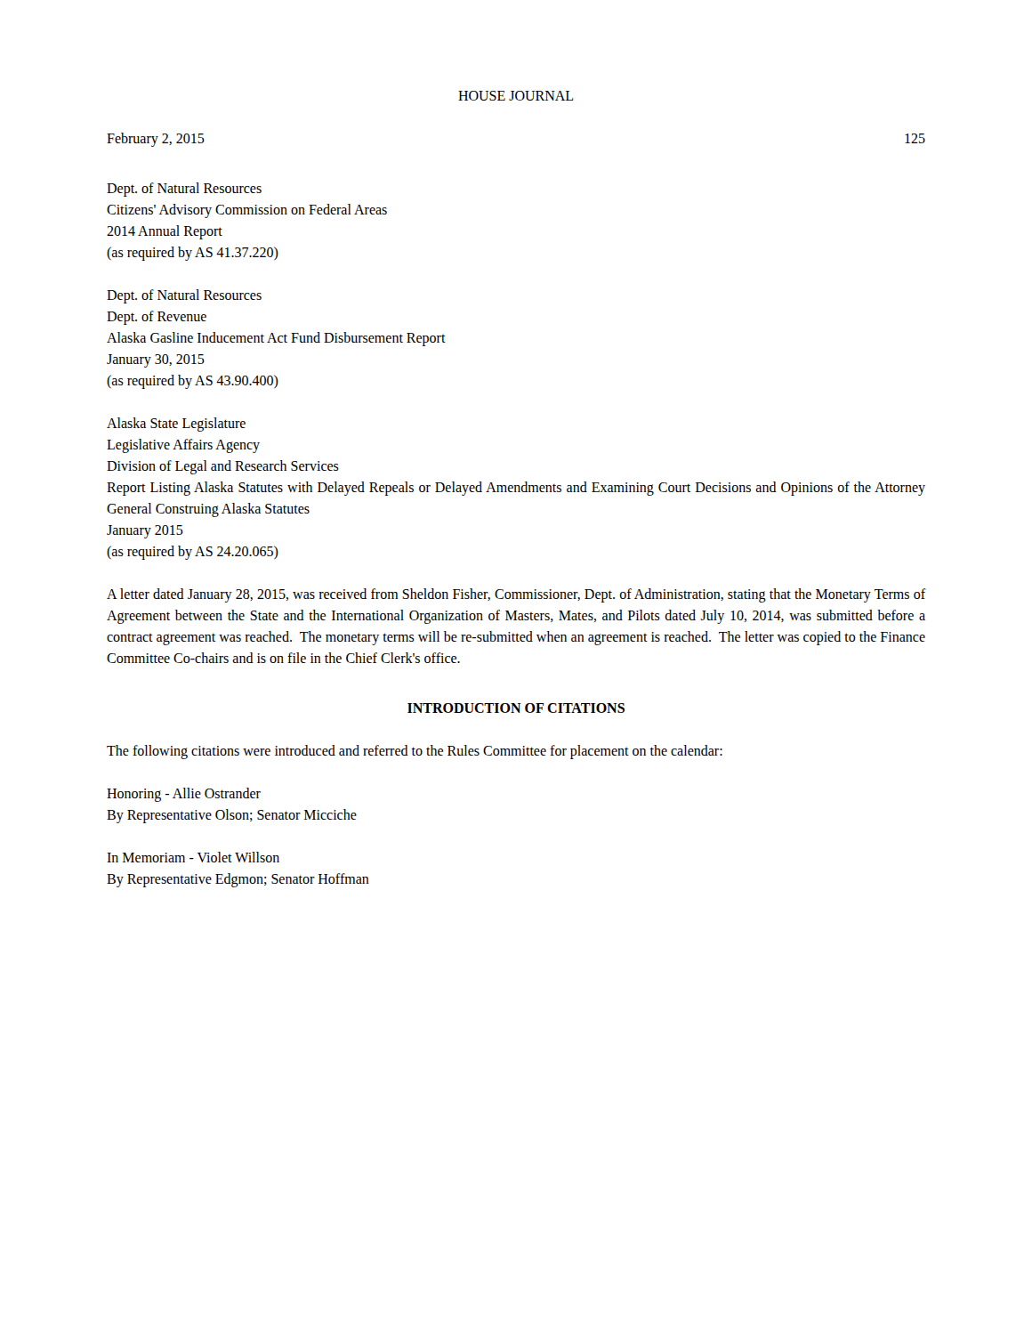HOUSE JOURNAL
February 2, 2015 125
Dept. of Natural Resources
Citizens' Advisory Commission on Federal Areas
2014 Annual Report
(as required by AS 41.37.220)
Dept. of Natural Resources
Dept. of Revenue
Alaska Gasline Inducement Act Fund Disbursement Report
January 30, 2015
(as required by AS 43.90.400)
Alaska State Legislature
Legislative Affairs Agency
Division of Legal and Research Services
Report Listing Alaska Statutes with Delayed Repeals or Delayed Amendments and Examining Court Decisions and Opinions of the Attorney General Construing Alaska Statutes
January 2015
(as required by AS 24.20.065)
A letter dated January 28, 2015, was received from Sheldon Fisher, Commissioner, Dept. of Administration, stating that the Monetary Terms of Agreement between the State and the International Organization of Masters, Mates, and Pilots dated July 10, 2014, was submitted before a contract agreement was reached. The monetary terms will be re-submitted when an agreement is reached. The letter was copied to the Finance Committee Co-chairs and is on file in the Chief Clerk's office.
INTRODUCTION OF CITATIONS
The following citations were introduced and referred to the Rules Committee for placement on the calendar:
Honoring - Allie Ostrander
By Representative Olson; Senator Micciche
In Memoriam - Violet Willson
By Representative Edgmon; Senator Hoffman